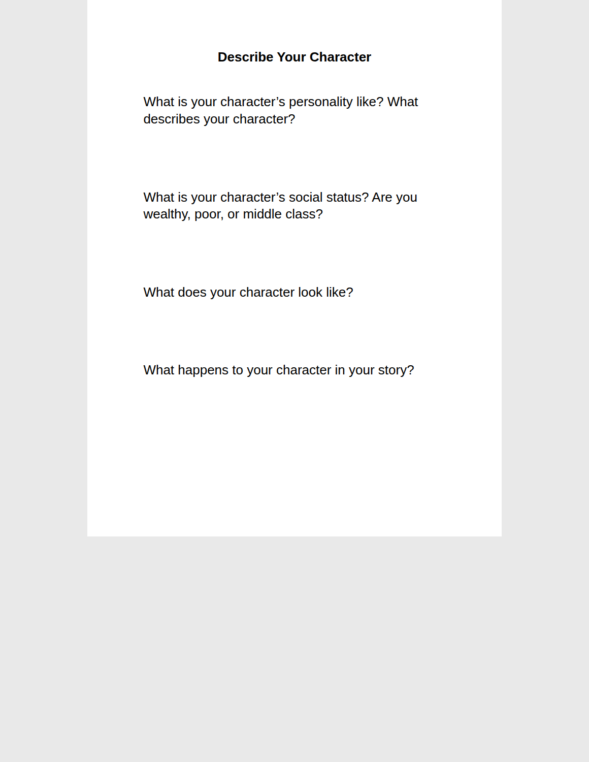Describe Your Character
What is your character’s personality like? What describes your character?
What is your character’s social status? Are you wealthy, poor, or middle class?
What does your character look like?
What happens to your character in your story?